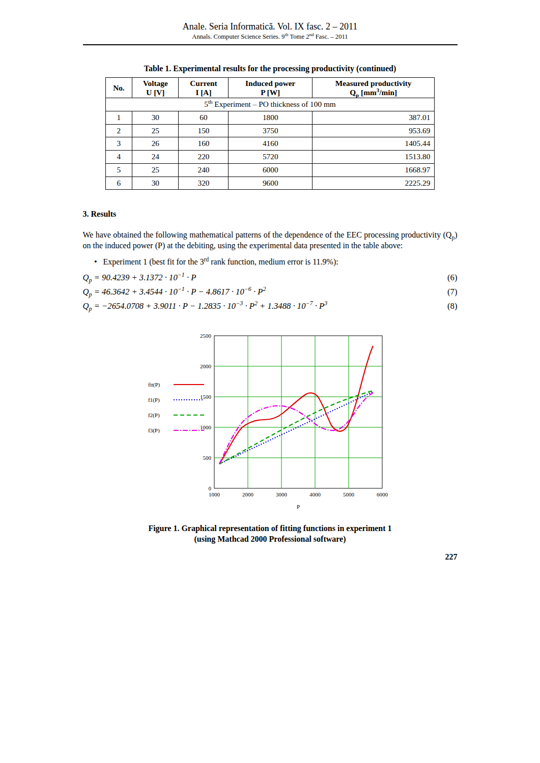Anale. Seria Informatică. Vol. IX fasc. 2 – 2011
Annals. Computer Science Series. 9th Tome 2nd Fasc. – 2011
Table 1. Experimental results for the processing productivity (continued)
| No. | Voltage U [V] | Current I [A] | Induced power P [W] | Measured productivity Q p [mm 3 /min] |
| --- | --- | --- | --- | --- |
| 5 th Experiment – PO thickness of 100 mm |
| 1 | 30 | 60 | 1800 | 387.01 |
| 2 | 25 | 150 | 3750 | 953.69 |
| 3 | 26 | 160 | 4160 | 1405.44 |
| 4 | 24 | 220 | 5720 | 1513.80 |
| 5 | 25 | 240 | 6000 | 1668.97 |
| 6 | 30 | 320 | 9600 | 2225.29 |
3. Results
We have obtained the following mathematical patterns of the dependence of the EEC processing productivity (Qp) on the induced power (P) at the debiting, using the experimental data presented in the table above:
Experiment 1 (best fit for the 3rd rank function, medium error is 11.9%):
Qp = 90.4239 + 3.1372 · 10−1 · P (6)
Qp = 46.3642 + 3.4544 · 10−1 · P − 4.8617 · 10−6 · P2 (7)
Qp = −2654.0708 + 3.9011 · P − 1.2835 · 10−3 · P2 + 1.3488 · 10−7 · P3 (8)
2500 2000 1500 1000 500 0 1000 2000 3000 4000 5000 6000 P fit(P) f1(P) f2(P) f3(P)
Figure 1. Graphical representation of fitting functions in experiment 1
(using Mathcad 2000 Professional software)
227